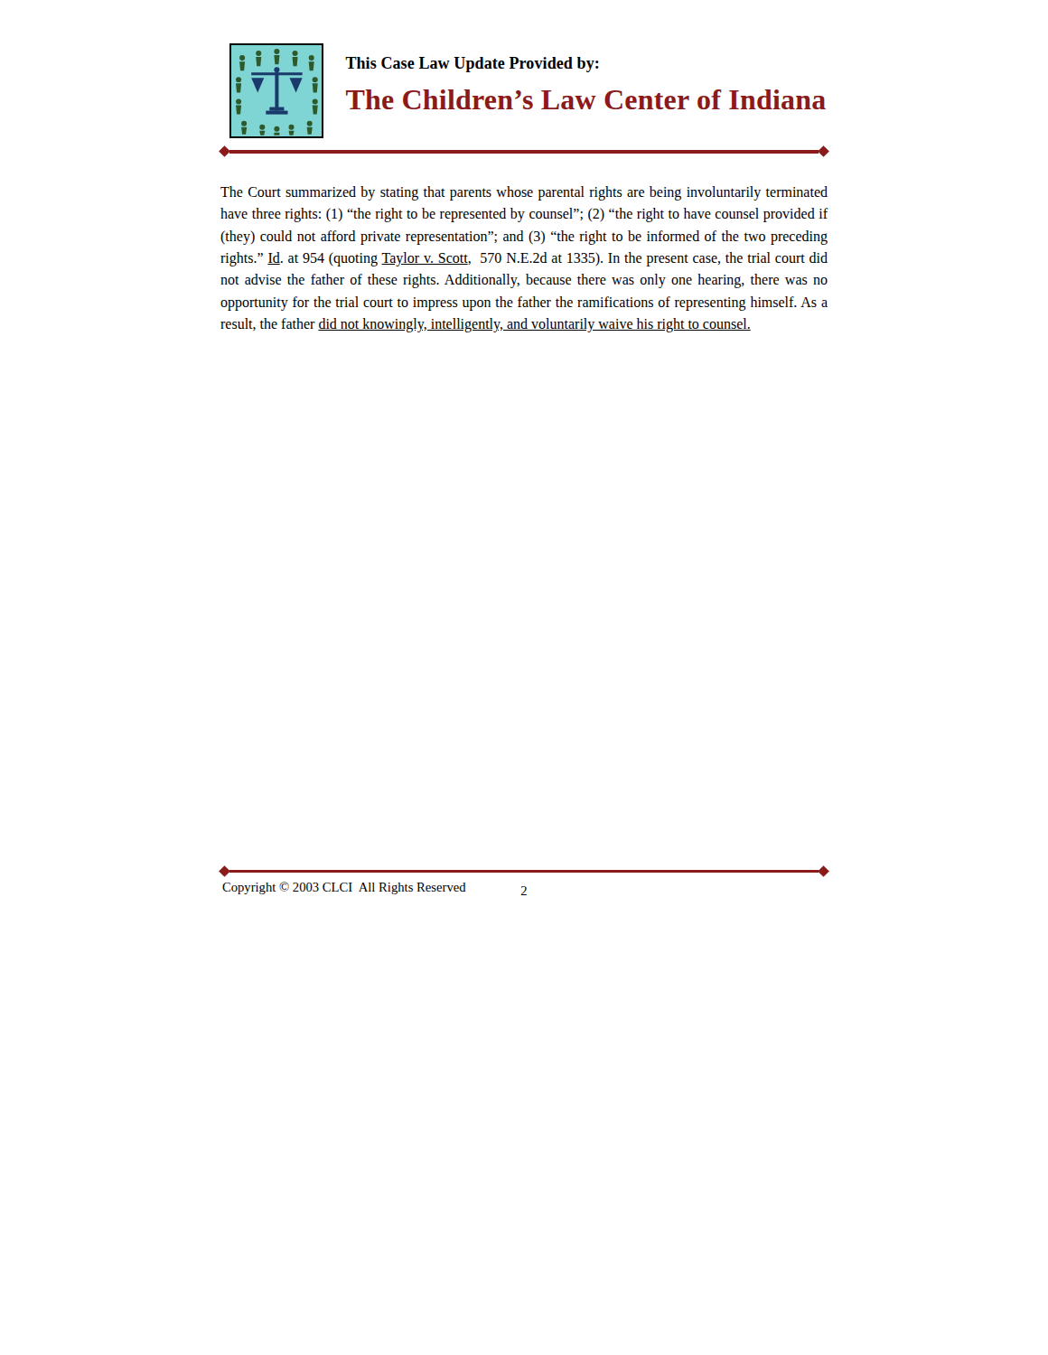This Case Law Update Provided by:
The Children’s Law Center of Indiana
The Court summarized by stating that parents whose parental rights are being involuntarily terminated have three rights: (1) “the right to be represented by counsel”; (2) “the right to have counsel provided if (they) could not afford private representation”; and (3) “the right to be informed of the two preceding rights.” Id. at 954 (quoting Taylor v. Scott, 570 N.E.2d at 1335). In the present case, the trial court did not advise the father of these rights. Additionally, because there was only one hearing, there was no opportunity for the trial court to impress upon the father the ramifications of representing himself. As a result, the father did not knowingly, intelligently, and voluntarily waive his right to counsel.
Copyright © 2003 CLCI All Rights Reserved
2